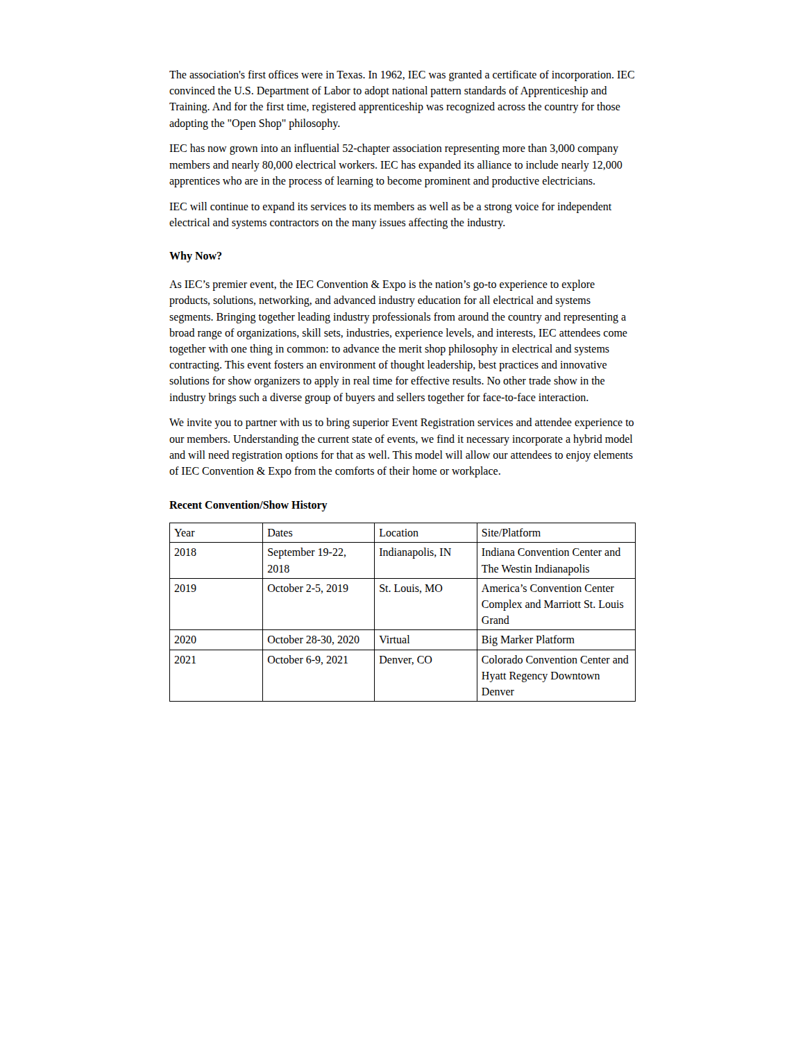The association's first offices were in Texas. In 1962, IEC was granted a certificate of incorporation. IEC convinced the U.S. Department of Labor to adopt national pattern standards of Apprenticeship and Training. And for the first time, registered apprenticeship was recognized across the country for those adopting the "Open Shop" philosophy.
IEC has now grown into an influential 52-chapter association representing more than 3,000 company members and nearly 80,000 electrical workers. IEC has expanded its alliance to include nearly 12,000 apprentices who are in the process of learning to become prominent and productive electricians.
IEC will continue to expand its services to its members as well as be a strong voice for independent electrical and systems contractors on the many issues affecting the industry.
Why Now?
As IEC’s premier event, the IEC Convention & Expo is the nation’s go-to experience to explore products, solutions, networking, and advanced industry education for all electrical and systems segments. Bringing together leading industry professionals from around the country and representing a broad range of organizations, skill sets, industries, experience levels, and interests, IEC attendees come together with one thing in common: to advance the merit shop philosophy in electrical and systems contracting. This event fosters an environment of thought leadership, best practices and innovative solutions for show organizers to apply in real time for effective results. No other trade show in the industry brings such a diverse group of buyers and sellers together for face-to-face interaction.
We invite you to partner with us to bring superior Event Registration services and attendee experience to our members. Understanding the current state of events, we find it necessary incorporate a hybrid model and will need registration options for that as well. This model will allow our attendees to enjoy elements of IEC Convention & Expo from the comforts of their home or workplace.
Recent Convention/Show History
| Year | Dates | Location | Site/Platform |
| --- | --- | --- | --- |
| 2018 | September 19-22, 2018 | Indianapolis, IN | Indiana Convention Center and The Westin Indianapolis |
| 2019 | October 2-5, 2019 | St. Louis, MO | America’s Convention Center Complex and Marriott St. Louis Grand |
| 2020 | October 28-30, 2020 | Virtual | Big Marker Platform |
| 2021 | October 6-9, 2021 | Denver, CO | Colorado Convention Center and Hyatt Regency Downtown Denver |